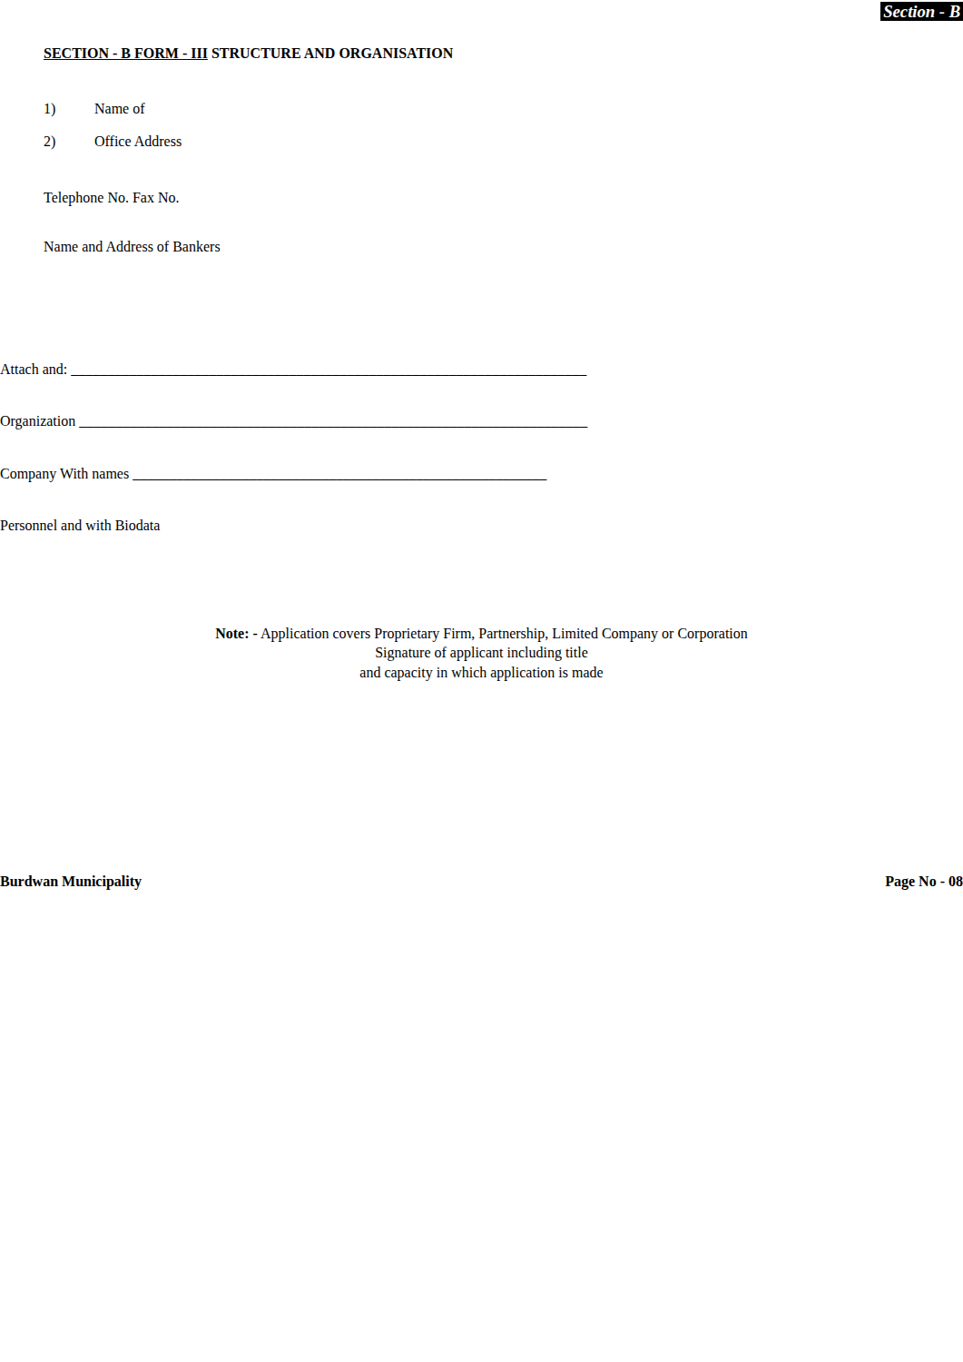Section - B
SECTION - B FORM - III STRUCTURE AND ORGANISATION
1) Name of
2) Office Address
Telephone No. Fax No.
Name and Address of Bankers
Attach and: _______________________________________________________________________
Organization ______________________________________________________________________
Company With names _________________________________________________________
Personnel and with Biodata
Note: - Application covers Proprietary Firm, Partnership, Limited Company or Corporation
Signature of applicant including title
and capacity in which application is made
Burdwan Municipality Page No - 08